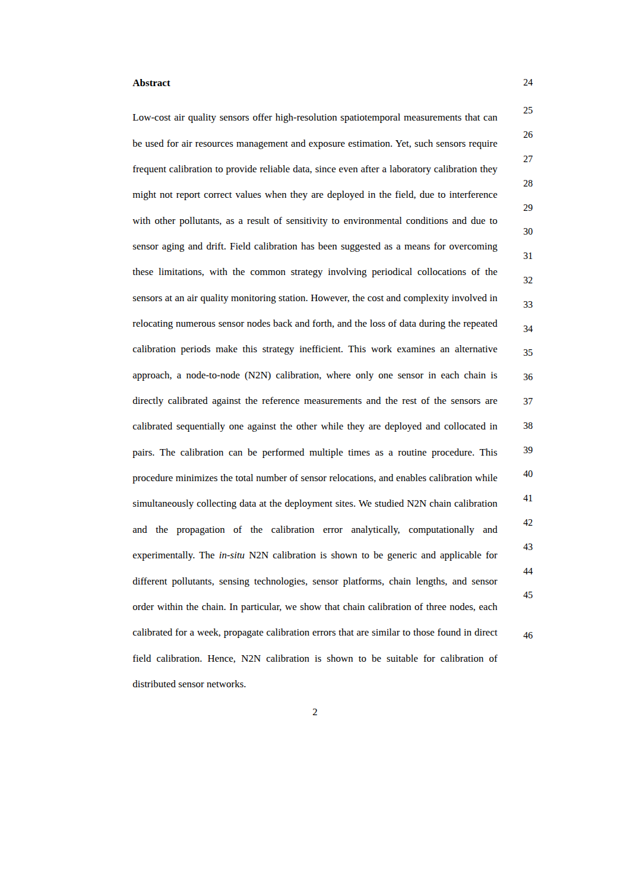24 25 26 27 28 29 30 31 32 33 34 35 36 37 38 39 40 41 42 43 44 45 46
Abstract
Low-cost air quality sensors offer high-resolution spatiotemporal measurements that can be used for air resources management and exposure estimation. Yet, such sensors require frequent calibration to provide reliable data, since even after a laboratory calibration they might not report correct values when they are deployed in the field, due to interference with other pollutants, as a result of sensitivity to environmental conditions and due to sensor aging and drift. Field calibration has been suggested as a means for overcoming these limitations, with the common strategy involving periodical collocations of the sensors at an air quality monitoring station. However, the cost and complexity involved in relocating numerous sensor nodes back and forth, and the loss of data during the repeated calibration periods make this strategy inefficient. This work examines an alternative approach, a node-to-node (N2N) calibration, where only one sensor in each chain is directly calibrated against the reference measurements and the rest of the sensors are calibrated sequentially one against the other while they are deployed and collocated in pairs. The calibration can be performed multiple times as a routine procedure. This procedure minimizes the total number of sensor relocations, and enables calibration while simultaneously collecting data at the deployment sites. We studied N2N chain calibration and the propagation of the calibration error analytically, computationally and experimentally. The in-situ N2N calibration is shown to be generic and applicable for different pollutants, sensing technologies, sensor platforms, chain lengths, and sensor order within the chain. In particular, we show that chain calibration of three nodes, each calibrated for a week, propagate calibration errors that are similar to those found in direct field calibration. Hence, N2N calibration is shown to be suitable for calibration of distributed sensor networks.
2